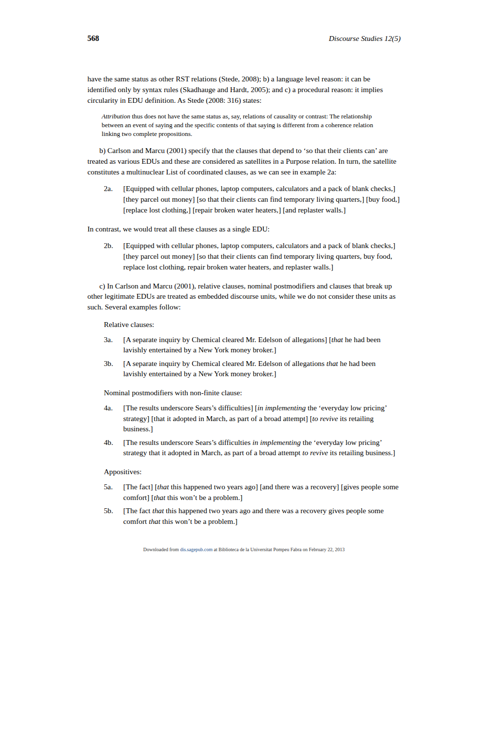568 Discourse Studies 12(5)
have the same status as other RST relations (Stede, 2008); b) a language level reason: it can be identified only by syntax rules (Skadhauge and Hardt, 2005); and c) a procedural reason: it implies circularity in EDU definition. As Stede (2008: 316) states:
Attribution thus does not have the same status as, say, relations of causality or contrast: The relationship between an event of saying and the specific contents of that saying is different from a coherence relation linking two complete propositions.
b) Carlson and Marcu (2001) specify that the clauses that depend to ‘so that their clients can’ are treated as various EDUs and these are considered as satellites in a Purpose relation. In turn, the satellite constitutes a multinuclear List of coordinated clauses, as we can see in example 2a:
2a. [Equipped with cellular phones, laptop computers, calculators and a pack of blank checks,] [they parcel out money] [so that their clients can find temporary living quarters,] [buy food,] [replace lost clothing,] [repair broken water heaters,] [and replaster walls.]
In contrast, we would treat all these clauses as a single EDU:
2b. [Equipped with cellular phones, laptop computers, calculators and a pack of blank checks,] [they parcel out money] [so that their clients can find temporary living quarters, buy food, replace lost clothing, repair broken water heaters, and replaster walls.]
c) In Carlson and Marcu (2001), relative clauses, nominal postmodifiers and clauses that break up other legitimate EDUs are treated as embedded discourse units, while we do not consider these units as such. Several examples follow:
Relative clauses:
3a. [A separate inquiry by Chemical cleared Mr. Edelson of allegations] [that he had been lavishly entertained by a New York money broker.]
3b. [A separate inquiry by Chemical cleared Mr. Edelson of allegations that he had been lavishly entertained by a New York money broker.]
Nominal postmodifiers with non-finite clause:
4a. [The results underscore Sears’s difficulties] [in implementing the ‘everyday low pricing’ strategy] [that it adopted in March, as part of a broad attempt] [to revive its retailing business.]
4b. [The results underscore Sears’s difficulties in implementing the ‘everyday low pricing’ strategy that it adopted in March, as part of a broad attempt to revive its retailing business.]
Appositives:
5a. [The fact] [that this happened two years ago] [and there was a recovery] [gives people some comfort] [that this won’t be a problem.]
5b. [The fact that this happened two years ago and there was a recovery gives people some comfort that this won’t be a problem.]
Downloaded from dis.sagepub.com at Biblioteca de la Universitat Pompeu Fabra on February 22, 2013